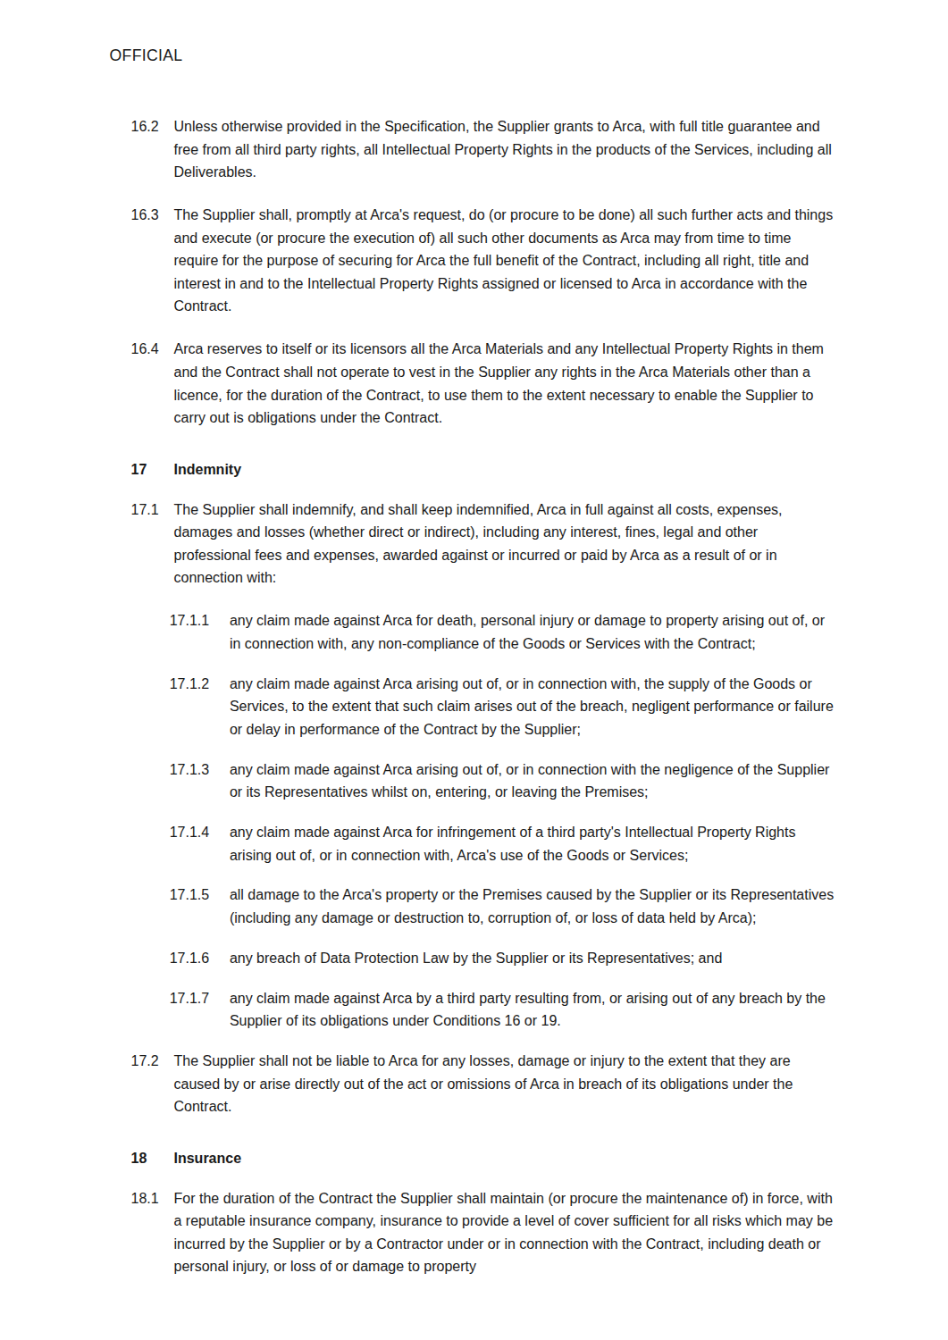OFFICIAL
16.2
Unless otherwise provided in the Specification, the Supplier grants to Arca, with full title guarantee and free from all third party rights, all Intellectual Property Rights in the products of the Services, including all Deliverables.
16.3
The Supplier shall, promptly at Arca's request, do (or procure to be done) all such further acts and things and execute (or procure the execution of) all such other documents as Arca may from time to time require for the purpose of securing for Arca the full benefit of the Contract, including all right, title and interest in and to the Intellectual Property Rights assigned or licensed to Arca in accordance with the Contract.
16.4
Arca reserves to itself or its licensors all the Arca Materials and any Intellectual Property Rights in them and the Contract shall not operate to vest in the Supplier any rights in the Arca Materials other than a licence, for the duration of the Contract, to use them to the extent necessary to enable the Supplier to carry out is obligations under the Contract.
17 Indemnity
17.1
The Supplier shall indemnify, and shall keep indemnified, Arca in full against all costs, expenses, damages and losses (whether direct or indirect), including any interest, fines, legal and other professional fees and expenses, awarded against or incurred or paid by Arca as a result of or in connection with:
17.1.1
any claim made against Arca for death, personal injury or damage to property arising out of, or in connection with, any non-compliance of the Goods or Services with the Contract;
17.1.2
any claim made against Arca arising out of, or in connection with, the supply of the Goods or Services, to the extent that such claim arises out of the breach, negligent performance or failure or delay in performance of the Contract by the Supplier;
17.1.3
any claim made against Arca arising out of, or in connection with the negligence of the Supplier or its Representatives whilst on, entering, or leaving the Premises;
17.1.4
any claim made against Arca for infringement of a third party's Intellectual Property Rights arising out of, or in connection with, Arca's use of the Goods or Services;
17.1.5
all damage to the Arca's property or the Premises caused by the Supplier or its Representatives (including any damage or destruction to, corruption of, or loss of data held by Arca);
17.1.6
any breach of Data Protection Law by the Supplier or its Representatives; and
17.1.7
any claim made against Arca by a third party resulting from, or arising out of any breach by the Supplier of its obligations under Conditions 16 or 19.
17.2
The Supplier shall not be liable to Arca for any losses, damage or injury to the extent that they are caused by or arise directly out of the act or omissions of Arca in breach of its obligations under the Contract.
18 Insurance
18.1
For the duration of the Contract the Supplier shall maintain (or procure the maintenance of) in force, with a reputable insurance company, insurance to provide a level of cover sufficient for all risks which may be incurred by the Supplier or by a Contractor under or in connection with the Contract, including death or personal injury, or loss of or damage to property